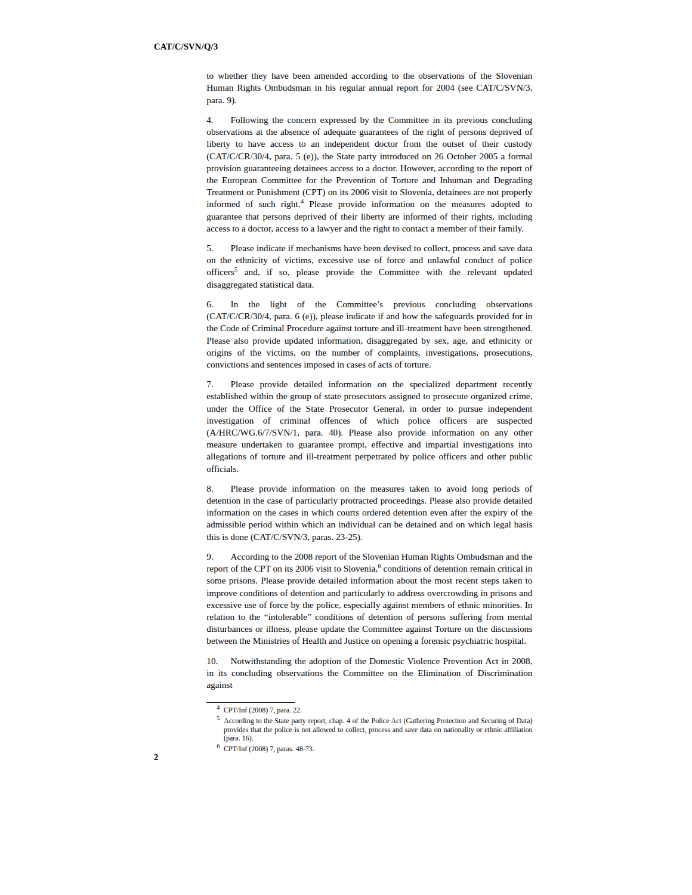CAT/C/SVN/Q/3
to whether they have been amended according to the observations of the Slovenian Human Rights Ombudsman in his regular annual report for 2004 (see CAT/C/SVN/3, para. 9).
4. Following the concern expressed by the Committee in its previous concluding observations at the absence of adequate guarantees of the right of persons deprived of liberty to have access to an independent doctor from the outset of their custody (CAT/C/CR/30/4, para. 5 (e)), the State party introduced on 26 October 2005 a formal provision guaranteeing detainees access to a doctor. However, according to the report of the European Committee for the Prevention of Torture and Inhuman and Degrading Treatment or Punishment (CPT) on its 2006 visit to Slovenia, detainees are not properly informed of such right.4 Please provide information on the measures adopted to guarantee that persons deprived of their liberty are informed of their rights, including access to a doctor, access to a lawyer and the right to contact a member of their family.
5. Please indicate if mechanisms have been devised to collect, process and save data on the ethnicity of victims, excessive use of force and unlawful conduct of police officers5 and, if so, please provide the Committee with the relevant updated disaggregated statistical data.
6. In the light of the Committee’s previous concluding observations (CAT/C/CR/30/4, para. 6 (e)), please indicate if and how the safeguards provided for in the Code of Criminal Procedure against torture and ill-treatment have been strengthened. Please also provide updated information, disaggregated by sex, age, and ethnicity or origins of the victims, on the number of complaints, investigations, prosecutions, convictions and sentences imposed in cases of acts of torture.
7. Please provide detailed information on the specialized department recently established within the group of state prosecutors assigned to prosecute organized crime, under the Office of the State Prosecutor General, in order to pursue independent investigation of criminal offences of which police officers are suspected (A/HRC/WG.6/7/SVN/1, para. 40). Please also provide information on any other measure undertaken to guarantee prompt, effective and impartial investigations into allegations of torture and ill-treatment perpetrated by police officers and other public officials.
8. Please provide information on the measures taken to avoid long periods of detention in the case of particularly protracted proceedings. Please also provide detailed information on the cases in which courts ordered detention even after the expiry of the admissible period within which an individual can be detained and on which legal basis this is done (CAT/C/SVN/3, paras. 23-25).
9. According to the 2008 report of the Slovenian Human Rights Ombudsman and the report of the CPT on its 2006 visit to Slovenia,6 conditions of detention remain critical in some prisons. Please provide detailed information about the most recent steps taken to improve conditions of detention and particularly to address overcrowding in prisons and excessive use of force by the police, especially against members of ethnic minorities. In relation to the “intolerable” conditions of detention of persons suffering from mental disturbances or illness, please update the Committee against Torture on the discussions between the Ministries of Health and Justice on opening a forensic psychiatric hospital.
10. Notwithstanding the adoption of the Domestic Violence Prevention Act in 2008, in its concluding observations the Committee on the Elimination of Discrimination against
4
CPT/Inf (2008) 7, para. 22.
5
According to the State party report, chap. 4 of the Police Act (Gathering Protection and Securing of Data) provides that the police is not allowed to collect, process and save data on nationality or ethnic affiliation (para. 16).
6
CPT/Inf (2008) 7, paras. 48-73.
2